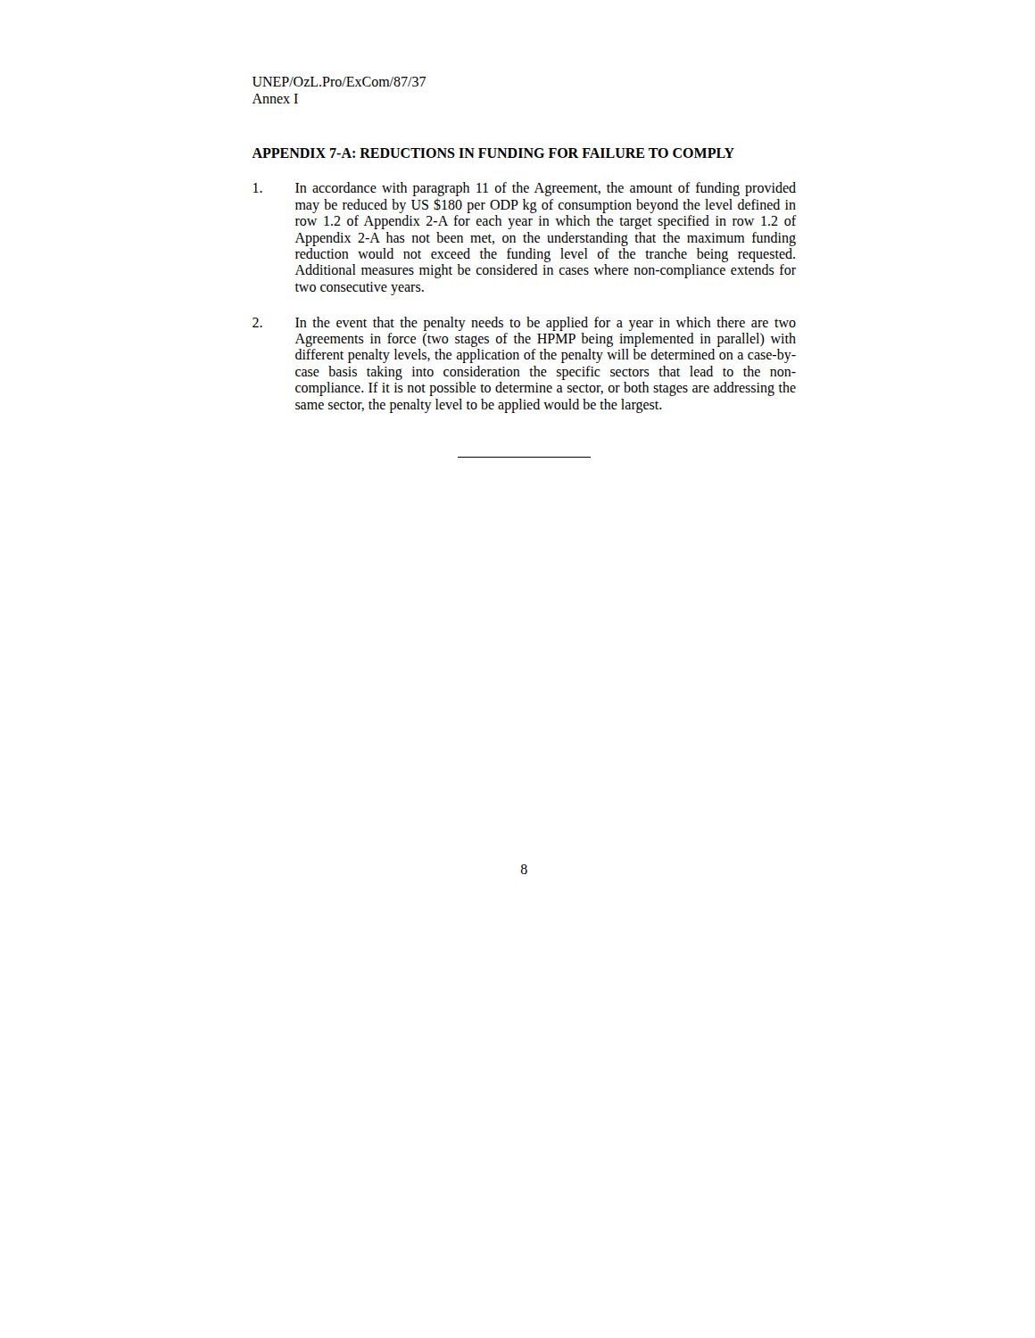UNEP/OzL.Pro/ExCom/87/37
Annex I
APPENDIX 7-A: REDUCTIONS IN FUNDING FOR FAILURE TO COMPLY
1.
In accordance with paragraph 11 of the Agreement, the amount of funding provided may be reduced by US $180 per ODP kg of consumption beyond the level defined in row 1.2 of Appendix 2-A for each year in which the target specified in row 1.2 of Appendix 2-A has not been met, on the understanding that the maximum funding reduction would not exceed the funding level of the tranche being requested. Additional measures might be considered in cases where non-compliance extends for two consecutive years.
2.
In the event that the penalty needs to be applied for a year in which there are two Agreements in force (two stages of the HPMP being implemented in parallel) with different penalty levels, the application of the penalty will be determined on a case-by-case basis taking into consideration the specific sectors that lead to the non-compliance. If it is not possible to determine a sector, or both stages are addressing the same sector, the penalty level to be applied would be the largest.
8